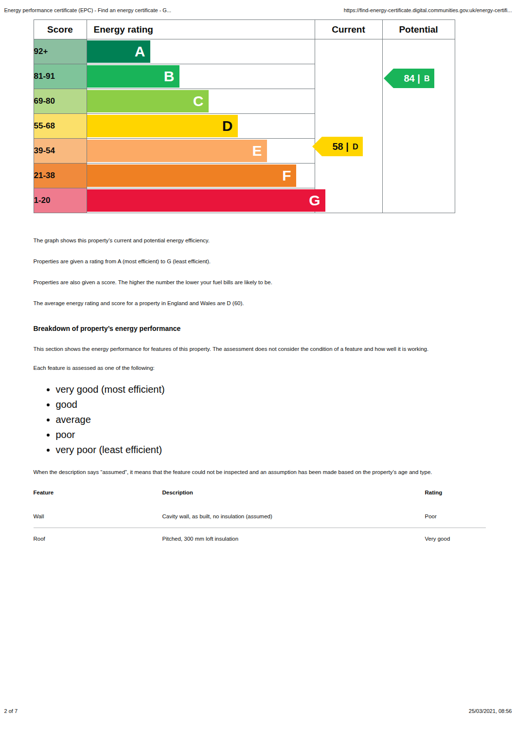Energy performance certificate (EPC) - Find an energy certificate - G...
https://find-energy-certificate.digital.communities.gov.uk/energy-certifi...
| Score | Energy rating | Current | Potential |
| --- | --- | --- | --- |
| 92+ | A | 58 / D | 84 / B |
| 81-91 | B |
| 69-80 | C |
| 55-68 | D |
| 39-54 | E |
| 21-38 | F |
| 1-20 | G |
The graph shows this property’s current and potential energy efficiency.
Properties are given a rating from A (most efficient) to G (least efficient).
Properties are also given a score. The higher the number the lower your fuel bills are likely to be.
The average energy rating and score for a property in England and Wales are D (60).
Breakdown of property’s energy performance
This section shows the energy performance for features of this property. The assessment does not consider the condition of a feature and how well it is working.
Each feature is assessed as one of the following:
very good (most efficient)
good
average
poor
very poor (least efficient)
When the description says “assumed”, it means that the feature could not be inspected and an assumption has been made based on the property’s age and type.
| Feature | Description | Rating |
| --- | --- | --- |
| Wall | Cavity wall, as built, no insulation (assumed) | Poor |
| Roof | Pitched, 300 mm loft insulation | Very good |
2 of 7
25/03/2021, 08:56